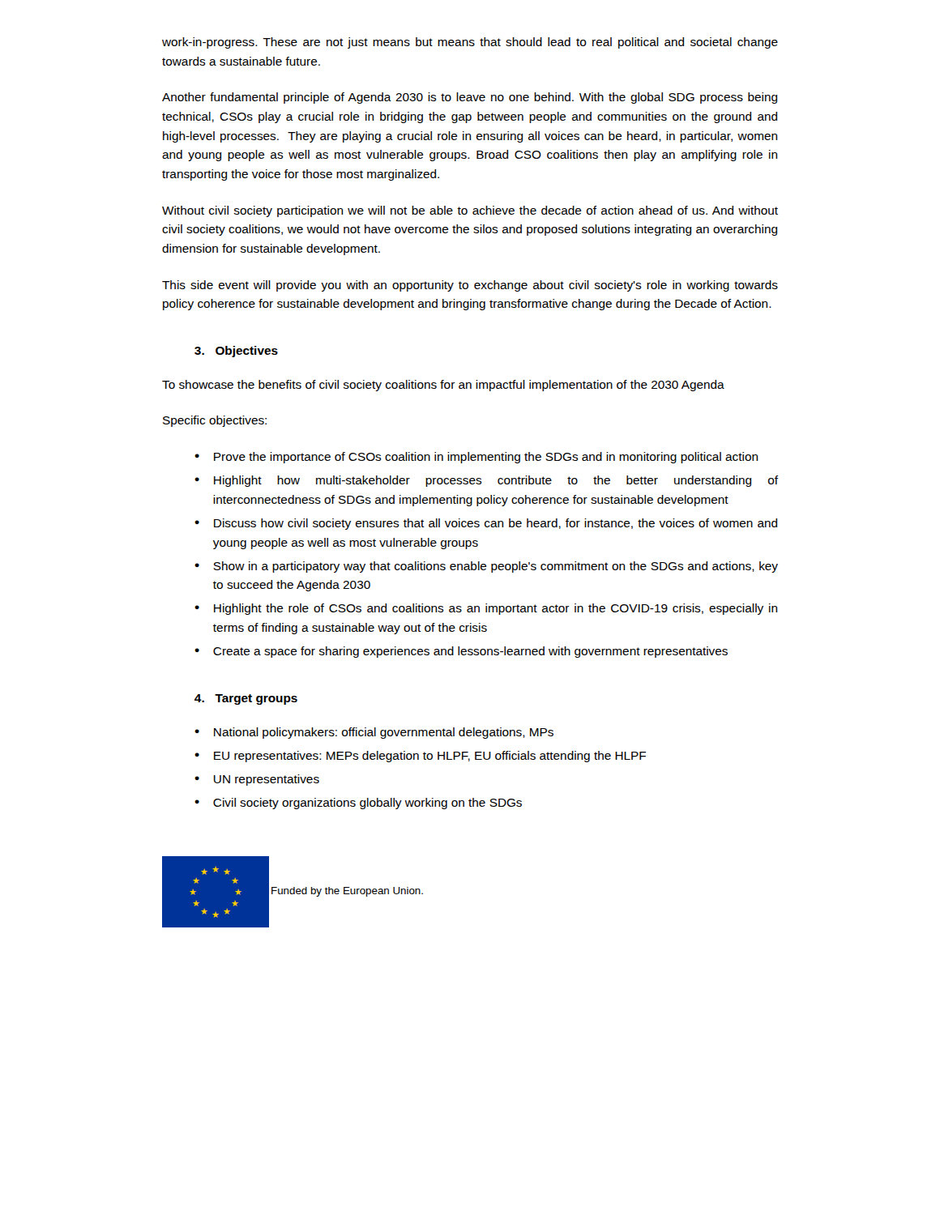work-in-progress. These are not just means but means that should lead to real political and societal change towards a sustainable future.
Another fundamental principle of Agenda 2030 is to leave no one behind. With the global SDG process being technical, CSOs play a crucial role in bridging the gap between people and communities on the ground and high-level processes. They are playing a crucial role in ensuring all voices can be heard, in particular, women and young people as well as most vulnerable groups. Broad CSO coalitions then play an amplifying role in transporting the voice for those most marginalized.
Without civil society participation we will not be able to achieve the decade of action ahead of us. And without civil society coalitions, we would not have overcome the silos and proposed solutions integrating an overarching dimension for sustainable development.
This side event will provide you with an opportunity to exchange about civil society's role in working towards policy coherence for sustainable development and bringing transformative change during the Decade of Action.
3. Objectives
To showcase the benefits of civil society coalitions for an impactful implementation of the 2030 Agenda
Specific objectives:
Prove the importance of CSOs coalition in implementing the SDGs and in monitoring political action
Highlight how multi-stakeholder processes contribute to the better understanding of interconnectedness of SDGs and implementing policy coherence for sustainable development
Discuss how civil society ensures that all voices can be heard, for instance, the voices of women and young people as well as most vulnerable groups
Show in a participatory way that coalitions enable people's commitment on the SDGs and actions, key to succeed the Agenda 2030
Highlight the role of CSOs and coalitions as an important actor in the COVID-19 crisis, especially in terms of finding a sustainable way out of the crisis
Create a space for sharing experiences and lessons-learned with government representatives
4. Target groups
National policymakers: official governmental delegations, MPs
EU representatives: MEPs delegation to HLPF, EU officials attending the HLPF
UN representatives
Civil society organizations globally working on the SDGs
★ ★ ★ ★ ★ ★ ★ ★ ★ ★ ★ ★
Funded by the European Union.